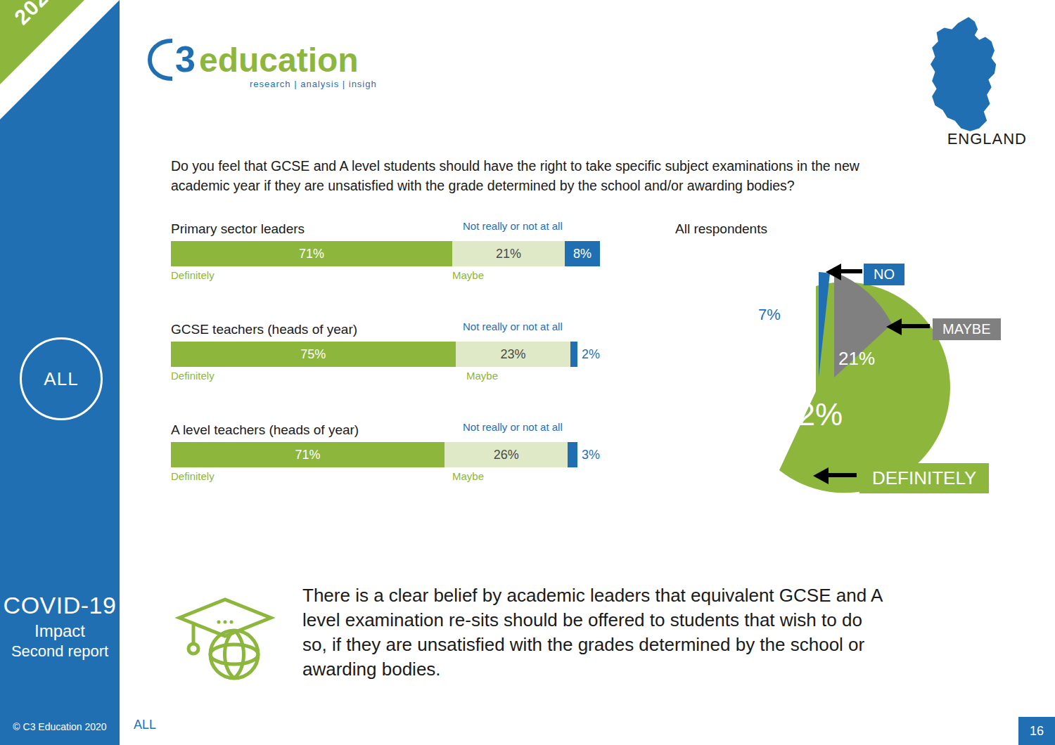2020
ALL
COVID-19
Impact
Second report
© C3 Education 2020
ALL
3 education research | analysis | insight
ENGLAND
Do you feel that GCSE and A level students should have the right to take specific subject examinations in the new academic year if they are unsatisfied with the grade determined by the school and/or awarding bodies?
Primary sector leaders
Not really or not at all
71%
21%
8%
Definitely Maybe
GCSE teachers (heads of year)
Not really or not at all
75%
23%
2%
Definitely Maybe
A level teachers (heads of year)
Not really or not at all
71%
26%
3%
Definitely Maybe
All respondents
7%
NO
21%
MAYBE
72%
DEFINITELY
There is a clear belief by academic leaders that equivalent GCSE and A level examination re-sits should be offered to students that wish to do so, if they are unsatisfied with the grades determined by the school or awarding bodies.
16